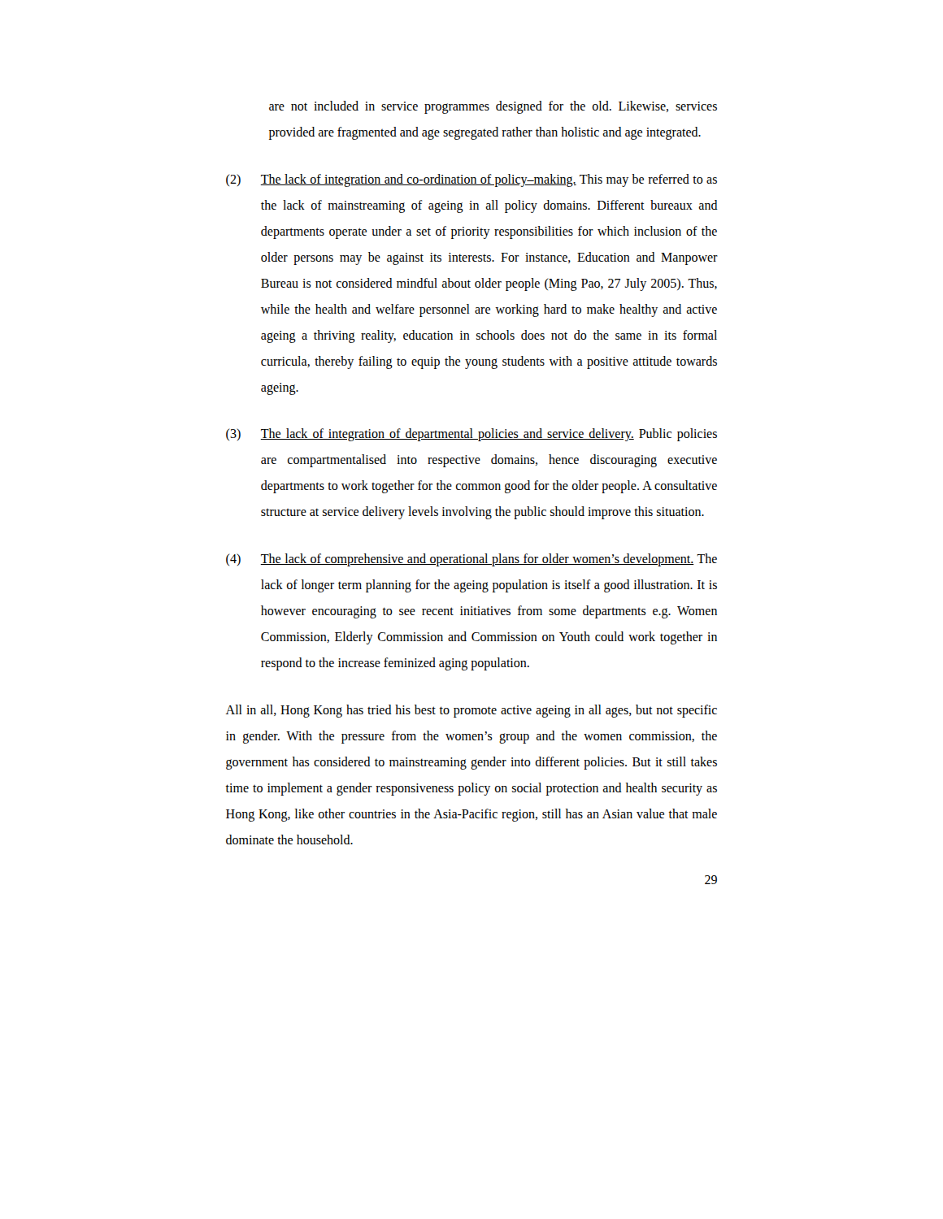are not included in service programmes designed for the old. Likewise, services provided are fragmented and age segregated rather than holistic and age integrated.
(2) The lack of integration and co-ordination of policy–making. This may be referred to as the lack of mainstreaming of ageing in all policy domains. Different bureaux and departments operate under a set of priority responsibilities for which inclusion of the older persons may be against its interests. For instance, Education and Manpower Bureau is not considered mindful about older people (Ming Pao, 27 July 2005). Thus, while the health and welfare personnel are working hard to make healthy and active ageing a thriving reality, education in schools does not do the same in its formal curricula, thereby failing to equip the young students with a positive attitude towards ageing.
(3) The lack of integration of departmental policies and service delivery. Public policies are compartmentalised into respective domains, hence discouraging executive departments to work together for the common good for the older people. A consultative structure at service delivery levels involving the public should improve this situation.
(4) The lack of comprehensive and operational plans for older women’s development. The lack of longer term planning for the ageing population is itself a good illustration. It is however encouraging to see recent initiatives from some departments e.g. Women Commission, Elderly Commission and Commission on Youth could work together in respond to the increase feminized aging population.
All in all, Hong Kong has tried his best to promote active ageing in all ages, but not specific in gender. With the pressure from the women’s group and the women commission, the government has considered to mainstreaming gender into different policies. But it still takes time to implement a gender responsiveness policy on social protection and health security as Hong Kong, like other countries in the Asia-Pacific region, still has an Asian value that male dominate the household.
29